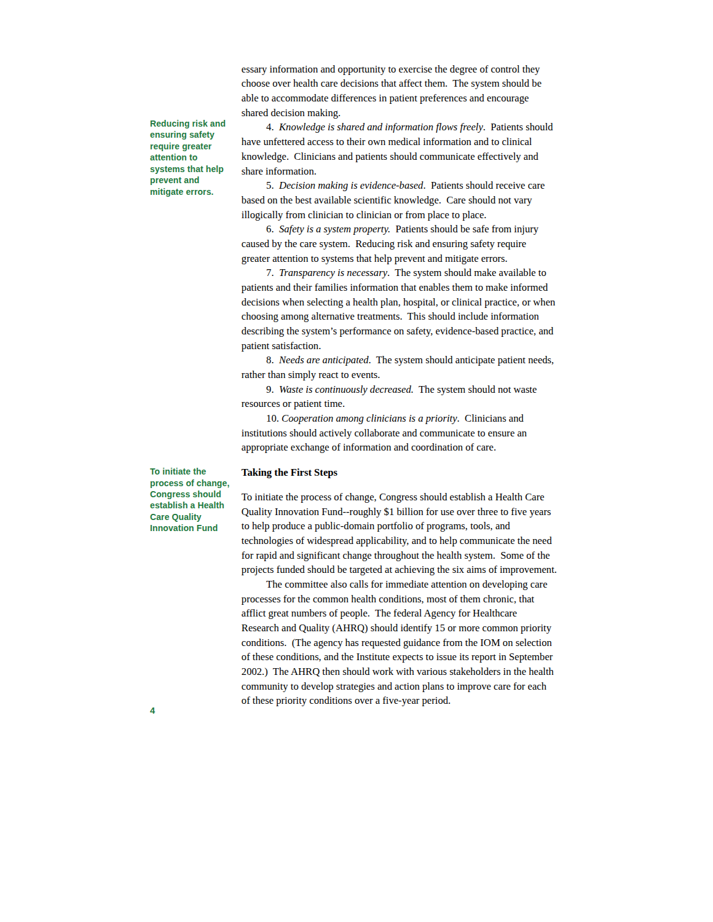Reducing risk and ensuring safety require greater attention to systems that help prevent and mitigate errors.
To initiate the process of change, Congress should establish a Health Care Quality Innovation Fund
essary information and opportunity to exercise the degree of control they choose over health care decisions that affect them. The system should be able to accommodate differences in patient preferences and encourage shared decision making.
4. Knowledge is shared and information flows freely. Patients should have unfettered access to their own medical information and to clinical knowledge. Clinicians and patients should communicate effectively and share information.
5. Decision making is evidence-based. Patients should receive care based on the best available scientific knowledge. Care should not vary illogically from clinician to clinician or from place to place.
6. Safety is a system property. Patients should be safe from injury caused by the care system. Reducing risk and ensuring safety require greater attention to systems that help prevent and mitigate errors.
7. Transparency is necessary. The system should make available to patients and their families information that enables them to make informed decisions when selecting a health plan, hospital, or clinical practice, or when choosing among alternative treatments. This should include information describing the system’s performance on safety, evidence-based practice, and patient satisfaction.
8. Needs are anticipated. The system should anticipate patient needs, rather than simply react to events.
9. Waste is continuously decreased. The system should not waste resources or patient time.
10. Cooperation among clinicians is a priority. Clinicians and institutions should actively collaborate and communicate to ensure an appropriate exchange of information and coordination of care.
Taking the First Steps
To initiate the process of change, Congress should establish a Health Care Quality Innovation Fund--roughly $1 billion for use over three to five years to help produce a public-domain portfolio of programs, tools, and technologies of widespread applicability, and to help communicate the need for rapid and significant change throughout the health system. Some of the projects funded should be targeted at achieving the six aims of improvement.
The committee also calls for immediate attention on developing care processes for the common health conditions, most of them chronic, that afflict great numbers of people. The federal Agency for Healthcare Research and Quality (AHRQ) should identify 15 or more common priority conditions. (The agency has requested guidance from the IOM on selection of these conditions, and the Institute expects to issue its report in September 2002.) The AHRQ then should work with various stakeholders in the health community to develop strategies and action plans to improve care for each of these priority conditions over a five-year period.
4